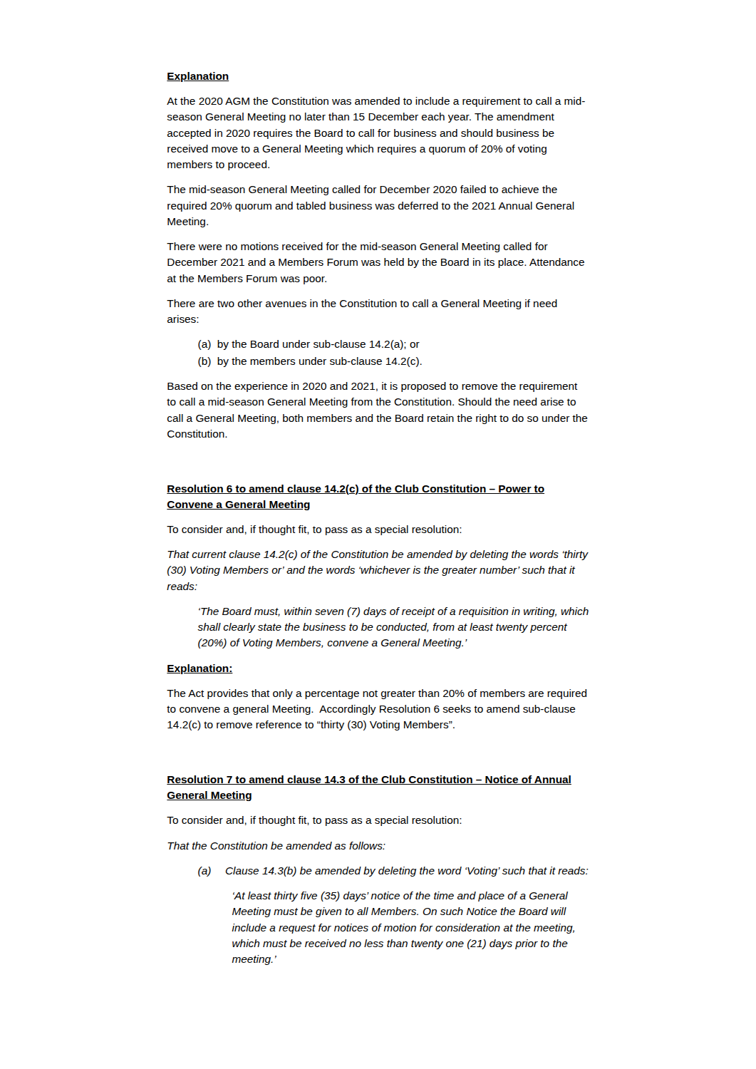Explanation
At the 2020 AGM the Constitution was amended to include a requirement to call a mid-season General Meeting no later than 15 December each year. The amendment accepted in 2020 requires the Board to call for business and should business be received move to a General Meeting which requires a quorum of 20% of voting members to proceed.
The mid-season General Meeting called for December 2020 failed to achieve the required 20% quorum and tabled business was deferred to the 2021 Annual General Meeting.
There were no motions received for the mid-season General Meeting called for December 2021 and a Members Forum was held by the Board in its place. Attendance at the Members Forum was poor.
There are two other avenues in the Constitution to call a General Meeting if need arises:
(a) by the Board under sub-clause 14.2(a); or
(b) by the members under sub-clause 14.2(c).
Based on the experience in 2020 and 2021, it is proposed to remove the requirement to call a mid-season General Meeting from the Constitution. Should the need arise to call a General Meeting, both members and the Board retain the right to do so under the Constitution.
Resolution 6 to amend clause 14.2(c) of the Club Constitution – Power to Convene a General Meeting
To consider and, if thought fit, to pass as a special resolution:
That current clause 14.2(c) of the Constitution be amended by deleting the words ‘thirty (30) Voting Members or’ and the words ‘whichever is the greater number’ such that it reads:
‘The Board must, within seven (7) days of receipt of a requisition in writing, which shall clearly state the business to be conducted, from at least twenty percent (20%) of Voting Members, convene a General Meeting.’
Explanation:
The Act provides that only a percentage not greater than 20% of members are required to convene a general Meeting. Accordingly Resolution 6 seeks to amend sub-clause 14.2(c) to remove reference to “thirty (30) Voting Members”.
Resolution 7 to amend clause 14.3 of the Club Constitution – Notice of Annual General Meeting
To consider and, if thought fit, to pass as a special resolution:
That the Constitution be amended as follows:
(a) Clause 14.3(b) be amended by deleting the word ‘Voting’ such that it reads:
‘At least thirty five (35) days’ notice of the time and place of a General Meeting must be given to all Members. On such Notice the Board will include a request for notices of motion for consideration at the meeting, which must be received no less than twenty one (21) days prior to the meeting.’